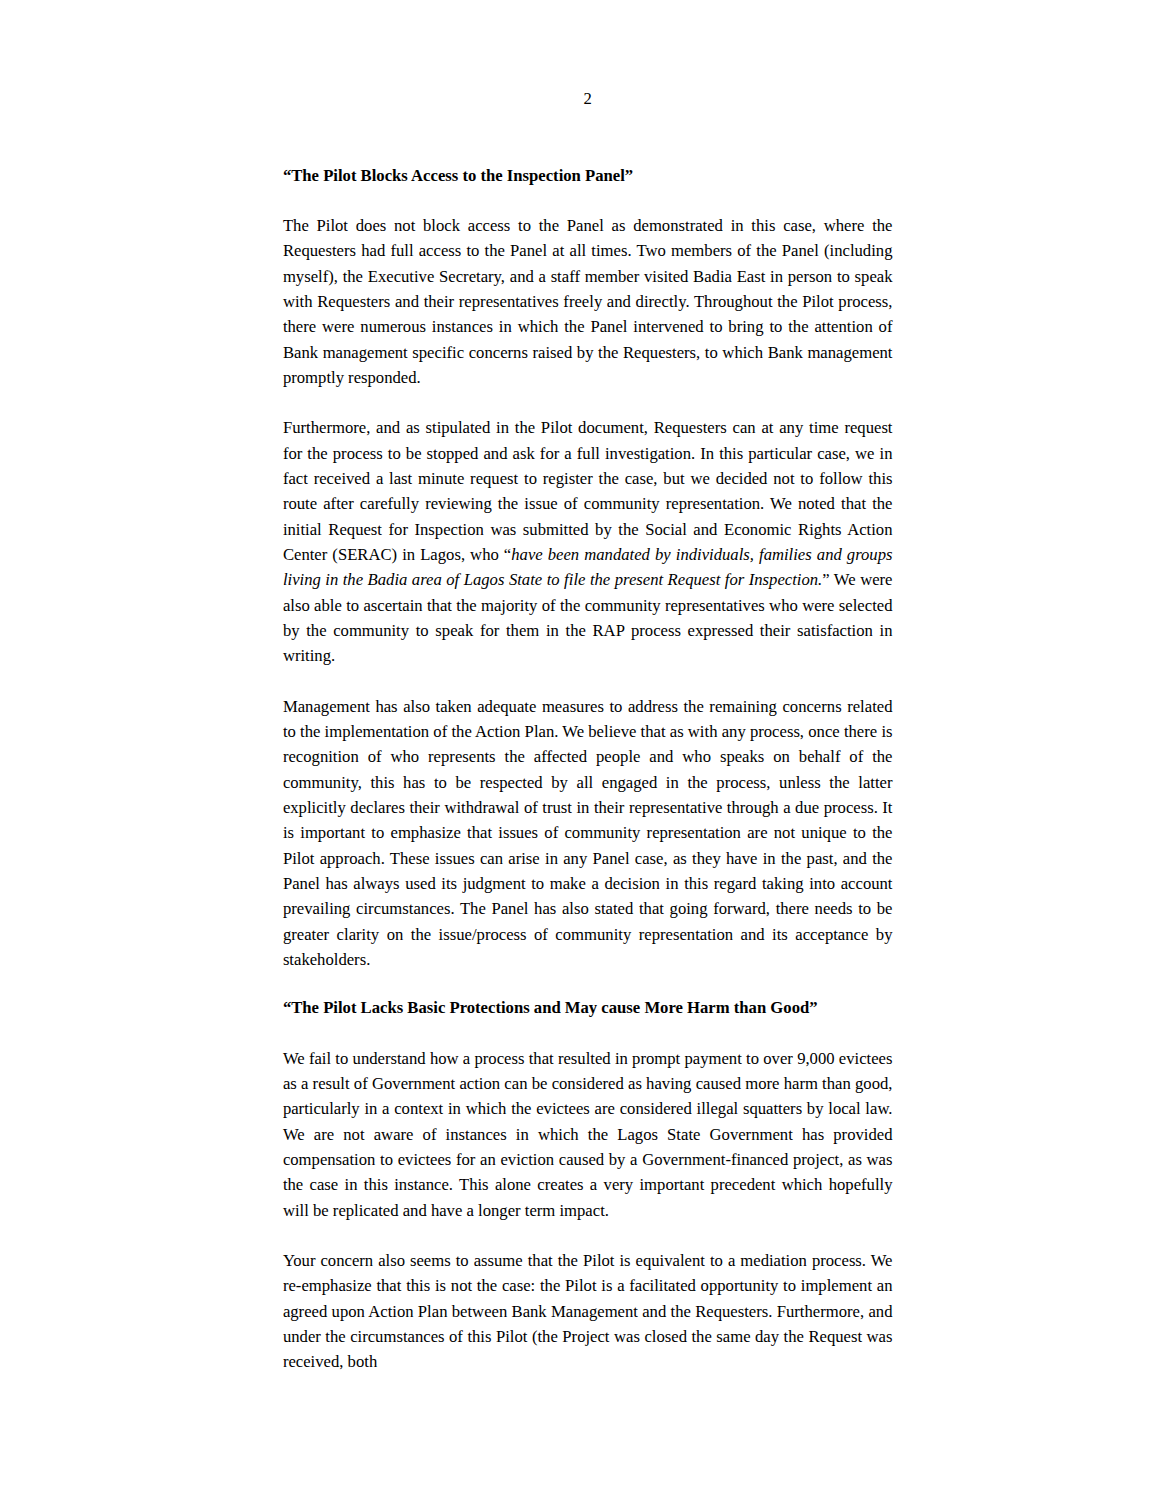2
“The Pilot Blocks Access to the Inspection Panel”
The Pilot does not block access to the Panel as demonstrated in this case, where the Requesters had full access to the Panel at all times. Two members of the Panel (including myself), the Executive Secretary, and a staff member visited Badia East in person to speak with Requesters and their representatives freely and directly. Throughout the Pilot process, there were numerous instances in which the Panel intervened to bring to the attention of Bank management specific concerns raised by the Requesters, to which Bank management promptly responded.
Furthermore, and as stipulated in the Pilot document, Requesters can at any time request for the process to be stopped and ask for a full investigation. In this particular case, we in fact received a last minute request to register the case, but we decided not to follow this route after carefully reviewing the issue of community representation. We noted that the initial Request for Inspection was submitted by the Social and Economic Rights Action Center (SERAC) in Lagos, who “have been mandated by individuals, families and groups living in the Badia area of Lagos State to file the present Request for Inspection.” We were also able to ascertain that the majority of the community representatives who were selected by the community to speak for them in the RAP process expressed their satisfaction in writing.
Management has also taken adequate measures to address the remaining concerns related to the implementation of the Action Plan. We believe that as with any process, once there is recognition of who represents the affected people and who speaks on behalf of the community, this has to be respected by all engaged in the process, unless the latter explicitly declares their withdrawal of trust in their representative through a due process. It is important to emphasize that issues of community representation are not unique to the Pilot approach. These issues can arise in any Panel case, as they have in the past, and the Panel has always used its judgment to make a decision in this regard taking into account prevailing circumstances. The Panel has also stated that going forward, there needs to be greater clarity on the issue/process of community representation and its acceptance by stakeholders.
“The Pilot Lacks Basic Protections and May cause More Harm than Good”
We fail to understand how a process that resulted in prompt payment to over 9,000 evictees as a result of Government action can be considered as having caused more harm than good, particularly in a context in which the evictees are considered illegal squatters by local law. We are not aware of instances in which the Lagos State Government has provided compensation to evictees for an eviction caused by a Government-financed project, as was the case in this instance. This alone creates a very important precedent which hopefully will be replicated and have a longer term impact.
Your concern also seems to assume that the Pilot is equivalent to a mediation process. We re-emphasize that this is not the case: the Pilot is a facilitated opportunity to implement an agreed upon Action Plan between Bank Management and the Requesters. Furthermore, and under the circumstances of this Pilot (the Project was closed the same day the Request was received, both